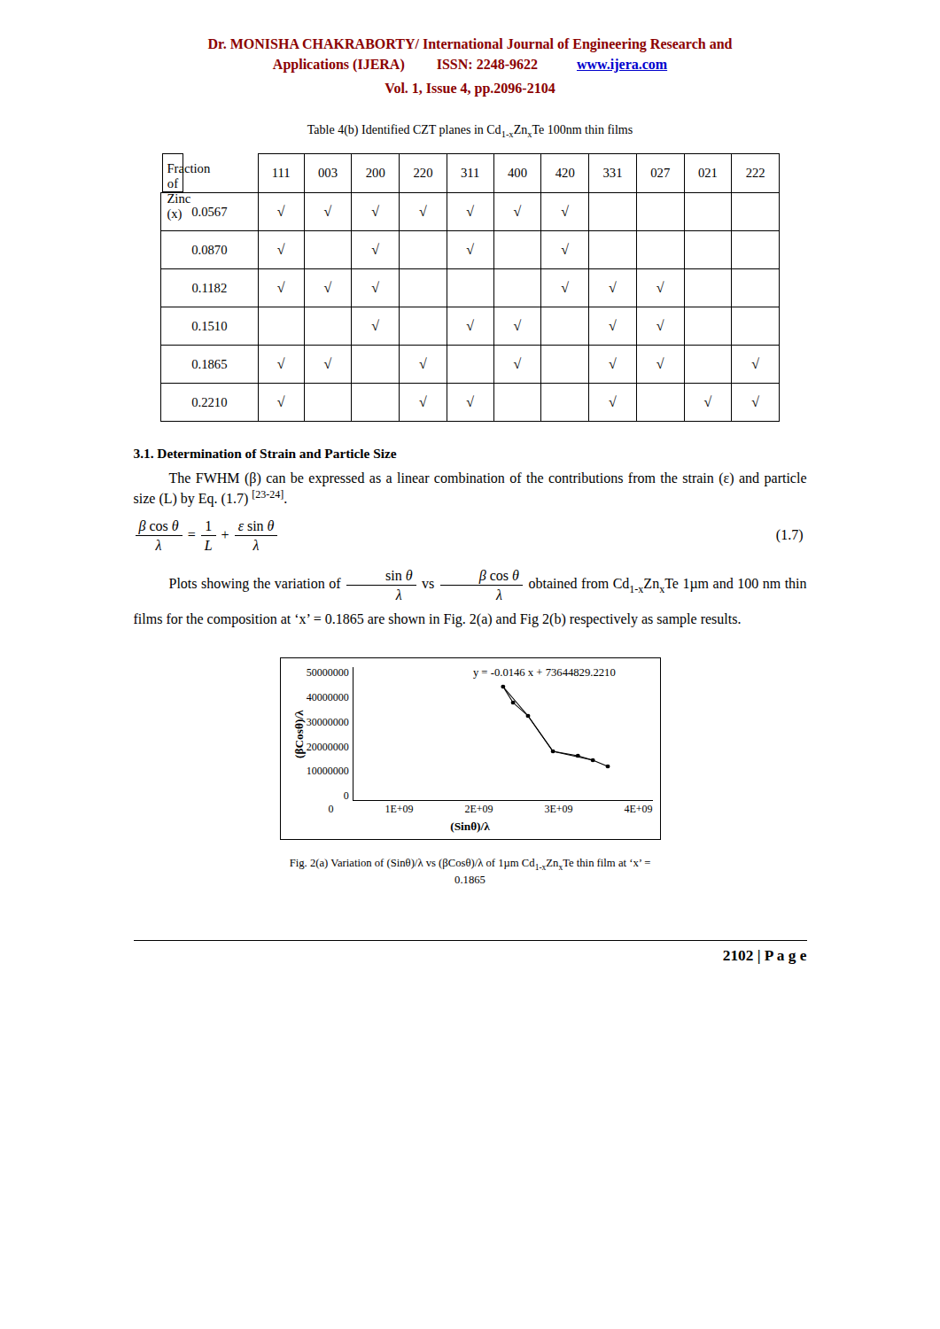Dr. MONISHA CHAKRABORTY/ International Journal of Engineering Research and Applications (IJERA) ISSN: 2248-9622 www.ijera.com
Vol. 1, Issue 4, pp.2096-2104
Table 4(b) Identified CZT planes in Cd1-xZnxTe 100nm thin films
| Fraction of Zinc (x) | 111 | 003 | 200 | 220 | 311 | 400 | 420 | 331 | 027 | 021 | 222 |
| --- | --- | --- | --- | --- | --- | --- | --- | --- | --- | --- | --- |
| 0.0567 | √ | √ | √ | √ | √ | √ | √ | | | | |
| 0.0870 | √ | | √ | | √ | | √ | | | | |
| 0.1182 | √ | √ | √ | | | | √ | √ | √ | | |
| 0.1510 | | | √ | | √ | √ | | √ | √ | | |
| 0.1865 | √ | √ | | √ | | √ | | √ | √ | | √ |
| 0.2210 | √ | | | √ | √ | | | √ | | √ | √ |
3.1. Determination of Strain and Particle Size
The FWHM (β) can be expressed as a linear combination of the contributions from the strain (ε) and particle size (L) by Eq. (1.7) [23-24].
β cos θ λ = 1 L + ε sin θ λ
(1.7)
Plots showing the variation of sin θ λ vs β cos θ λ obtained from Cd1-xZnxTe 1µm and 100 nm thin films for the composition at ‘x’ = 0.1865 are shown in Fig. 2(a) and Fig 2(b) respectively as sample results.
(βCosθ)/λ
50000000 40000000 30000000 20000000 10000000 0
y = -0.0146 x + 73644829.2210
0 1E+09 2E+09 3E+09 4E+09
(Sinθ)/λ
Fig. 2(a) Variation of (Sinθ)/λ vs (βCosθ)/λ of 1µm Cd1-xZnxTe thin film at ‘x’ = 0.1865
2102 | P a g e